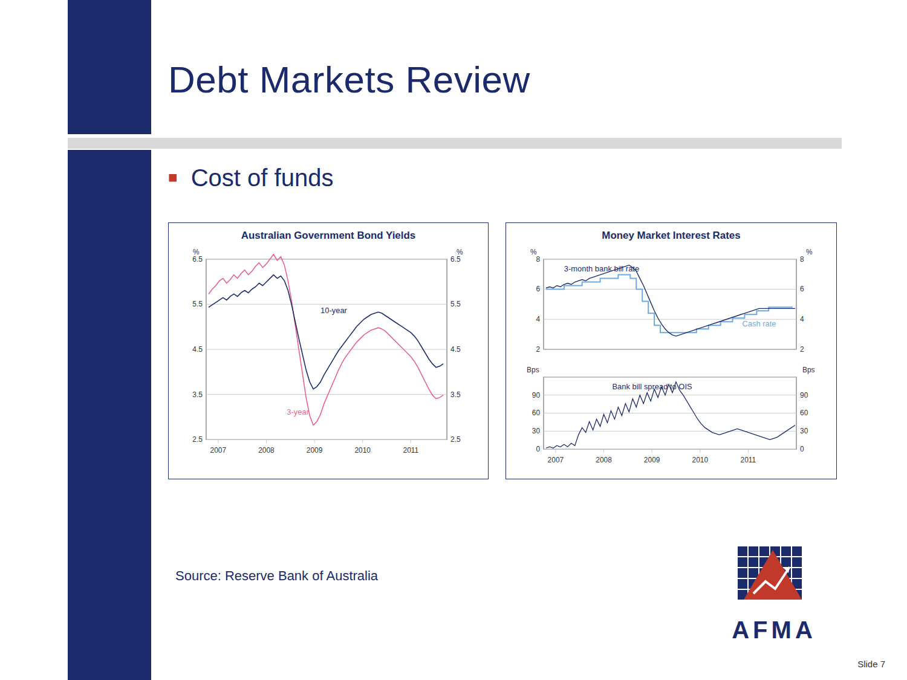Debt Markets Review
■Cost of funds
Australian Government Bond Yields % % 2.5 3.5 4.5 5.5 6.5 2.5 3.5 4.5 5.5 6.5 2007 2008 2009 2010 2011 3-year 10-year
Money Market Interest Rates % % 2 4 6 8 2 4 6 8 3-month bank bill rate Cash rate Bps Bps 0 30 60 90 0 30 60 90 Bank bill spread to OIS 2007 2008 2009 2010 2011
Source: Reserve Bank of Australia
AFMA
Slide 7